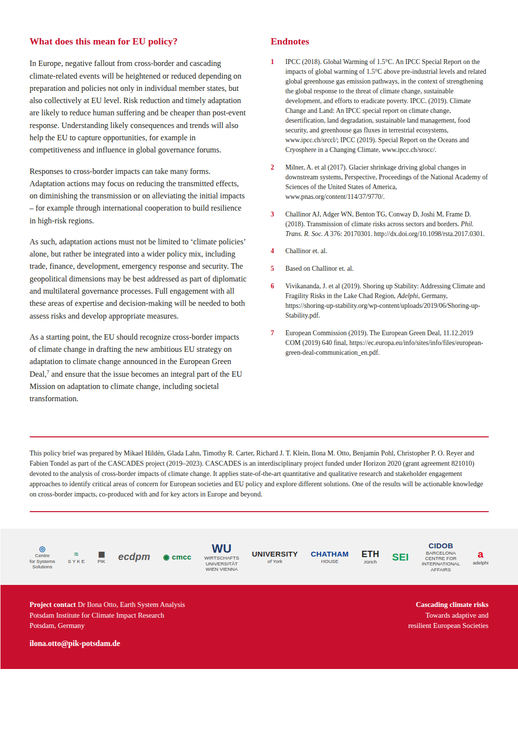What does this mean for EU policy?
In Europe, negative fallout from cross-border and cascading climate-related events will be heightened or reduced depending on preparation and policies not only in individual member states, but also collectively at EU level. Risk reduction and timely adaptation are likely to reduce human suffering and be cheaper than post-event response. Understanding likely consequences and trends will also help the EU to capture opportunities, for example in competitiveness and influence in global governance forums.
Responses to cross-border impacts can take many forms. Adaptation actions may focus on reducing the transmitted effects, on diminishing the transmission or on alleviating the initial impacts – for example through international cooperation to build resilience in high-risk regions.
As such, adaptation actions must not be limited to ‘climate policies’ alone, but rather be integrated into a wider policy mix, including trade, finance, development, emergency response and security. The geopolitical dimensions may be best addressed as part of diplomatic and multilateral governance processes. Full engagement with all these areas of expertise and decision-making will be needed to both assess risks and develop appropriate measures.
As a starting point, the EU should recognize cross-border impacts of climate change in drafting the new ambitious EU strategy on adaptation to climate change announced in the European Green Deal,7 and ensure that the issue becomes an integral part of the EU Mission on adaptation to climate change, including societal transformation.
Endnotes
IPCC (2018). Global Warming of 1.5°C. An IPCC Special Report on the impacts of global warming of 1.5°C above pre-industrial levels and related global greenhouse gas emission pathways, in the context of strengthening the global response to the threat of climate change, sustainable development, and efforts to eradicate poverty. IPCC. (2019). Climate Change and Land: An IPCC special report on climate change, desertification, land degradation, sustainable land management, food security, and greenhouse gas fluxes in terrestrial ecosystems, www.ipcc.ch/srccl/; IPCC (2019). Special Report on the Oceans and Cryosphere in a Changing Climate, www.ipcc.ch/srocc/.
Milner, A. et al (2017). Glacier shrinkage driving global changes in downstream systems, Perspective, Proceedings of the National Academy of Sciences of the United States of America, www.pnas.org/content/114/37/9770/.
Challinor AJ, Adger WN, Benton TG, Conway D, Joshi M, Frame D. (2018). Transmission of climate risks across sectors and borders. Phil. Trans. R. Soc. A 376: 20170301. http://dx.doi.org/10.1098/rsta.2017.0301.
Challinor et. al.
Based on Challinor et. al.
Vivikananda, J. et al (2019). Shoring up Stability: Addressing Climate and Fragility Risks in the Lake Chad Region, Adelphi, Germany, https://shoring-up-stability.org/wp-content/uploads/2019/06/Shoring-up-Stability.pdf.
European Commission (2019). The European Green Deal, 11.12.2019 COM (2019) 640 final, https://ec.europa.eu/info/sites/info/files/european-green-deal-communication_en.pdf.
This policy brief was prepared by Mikael Hildén, Glada Lahn, Timothy R. Carter, Richard J. T. Klein, Ilona M. Otto, Benjamin Pohl, Christopher P. O. Reyer and Fabien Tondel as part of the CASCADES project (2019–2023). CASCADES is an interdisciplinary project funded under Horizon 2020 (grant agreement 821010) devoted to the analysis of cross-border impacts of climate change. It applies state-of-the-art quantitative and qualitative research and stakeholder engagement approaches to identify critical areas of concern for European societies and EU policy and explore different solutions. One of the results will be actionable knowledge on cross-border impacts, co-produced with and for key actors in Europe and beyond.
◎Centre
for Systems
Solutions
≈S Y K E
▦PIK
ecdpm
◉ cmcc
WUWIRTSCHAFTS
UNIVERSITÄT
WIEN VIENNA
UNIVERSITY of York
CHATHAMHOUSE
ETHzürich
SEI
CIDOBBARCELONA
CENTRE FOR
INTERNATIONAL
AFFAIRS
aadelphi
Project contact Dr Ilona Otto, Earth System Analysis
Potsdam Institute for Climate Impact Research
Potsdam, Germany
ilona.otto@pik-potsdam.de
Cascading climate risks
Towards adaptive and
resilient European Societies